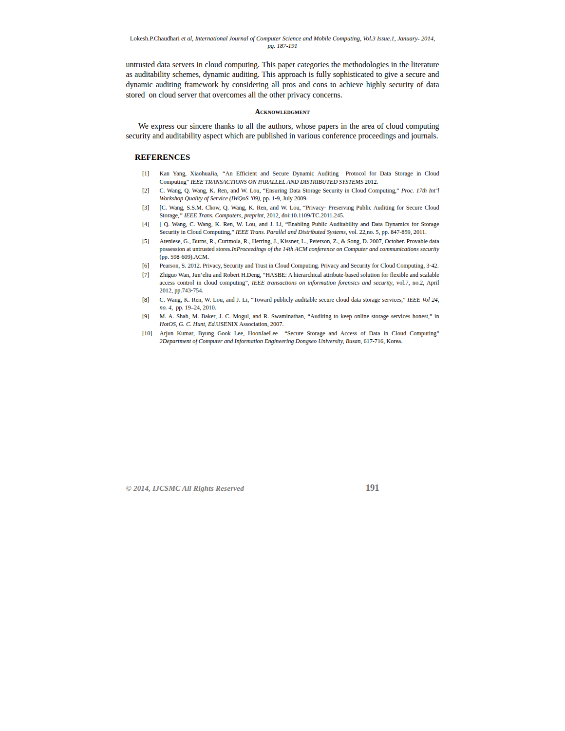Lokesh.P.Chaudhari et al, International Journal of Computer Science and Mobile Computing, Vol.3 Issue.1, January- 2014, pg. 187-191
untrusted data servers in cloud computing. This paper categories the methodologies in the literature as auditability schemes, dynamic auditing. This approach is fully sophisticated to give a secure and dynamic auditing framework by considering all pros and cons to achieve highly security of data stored on cloud server that overcomes all the other privacy concerns.
Acknowledgment
We express our sincere thanks to all the authors, whose papers in the area of cloud computing security and auditability aspect which are published in various conference proceedings and journals.
REFERENCES
[1] Kan Yang, XiaohuaJia, “An Efficient and Secure Dynamic Auditing Protocol for Data Storage in Cloud Computing” IEEE TRANSACTIONS ON PARALLEL AND DISTRIBUTED SYSTEMS 2012.
[2] C. Wang, Q. Wang, K. Ren, and W. Lou, “Ensuring Data Storage Security in Cloud Computing,” Proc. 17th Int’l Workshop Quality of Service (IWQoS ’09), pp. 1-9, July 2009.
[3][C. Wang, S.S.M. Chow, Q. Wang, K. Ren, and W. Lou, “Privacy- Preserving Public Auditing for Secure Cloud Storage,” IEEE Trans. Computers, preprint, 2012, doi:10.1109/TC.2011.245.
[4][ Q. Wang, C. Wang, K. Ren, W. Lou, and J. Li, “Enabling Public Auditability and Data Dynamics for Storage Security in Cloud Computing,” IEEE Trans. Parallel and Distributed Systems, vol. 22,no. 5, pp. 847-859, 2011.
[5] Ateniese, G., Burns, R., Curtmola, R., Herring, J., Kissner, L., Peterson, Z., & Song, D. 2007, October. Provable data possession at untrusted stores.InProceedings of the 14th ACM conference on Computer and communications security (pp. 598-609).ACM.
[6] Pearson, S. 2012. Privacy, Security and Trust in Cloud Computing. Privacy and Security for Cloud Computing, 3-42.
[7] Zhiguo Wan, Jun’eliu and Robert H.Deng, “HASBE: A hierarchical attribute-based solution for flexible and scalable access control in cloud computing”, IEEE transactions on information forensics and security, vol.7, no.2, April 2012, pp.743-754.
[8] C. Wang, K. Ren, W. Lou, and J. Li, “Toward publicly auditable secure cloud data storage services,” IEEE Vol 24, no. 4, pp. 19–24, 2010.
[9] M. A. Shah, M. Baker, J. C. Mogul, and R. Swaminathan, “Auditing to keep online storage services honest,” in HotOS, G. C. Hunt, Ed. USENIX Association, 2007.
[10] Arjun Kumar, Byung Gook Lee, HoonJaeLee “Secure Storage and Access of Data in Cloud Computing” 2Department of Computer and Information Engineering Dongseo University, Busan, 617-716, Korea.
© 2014, IJCSMC All Rights Reserved 191